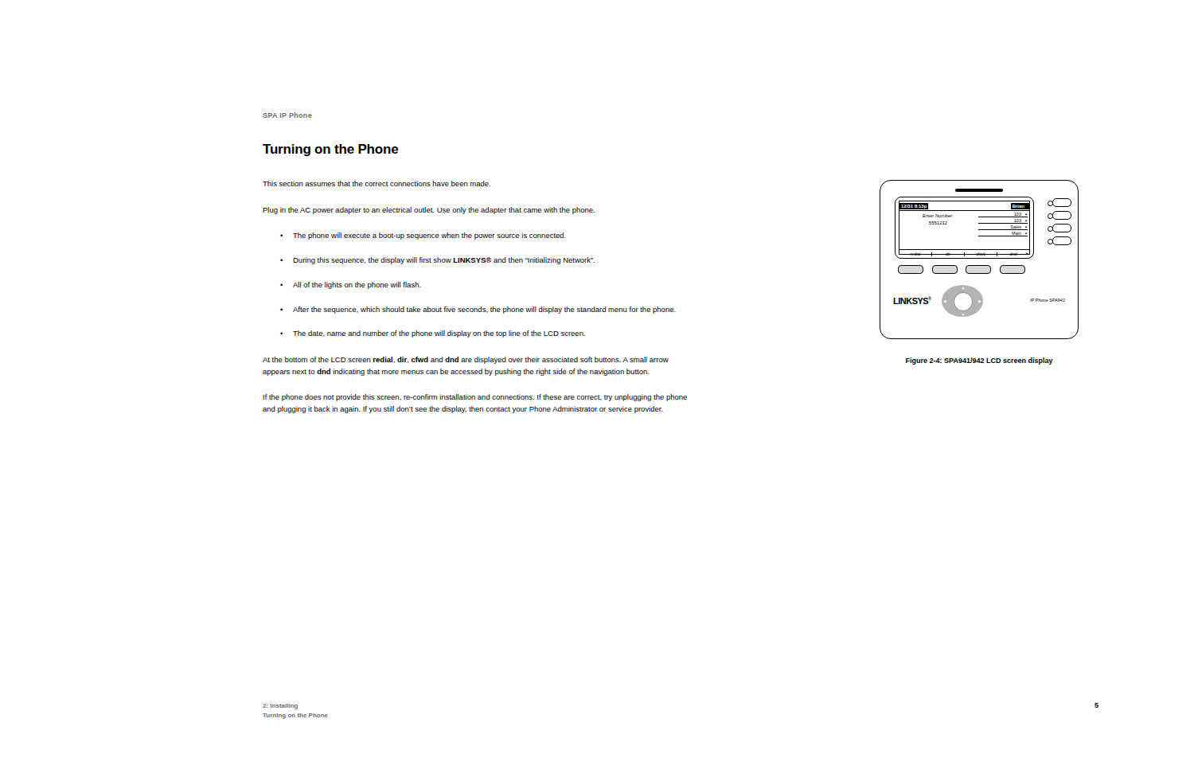SPA IP Phone
Turning on the Phone
This section assumes that the correct connections have been made.
Plug in the AC power adapter to an electrical outlet. Use only the adapter that came with the phone.
The phone will execute a boot-up sequence when the power source is connected.
During this sequence, the display will first show LINKSYS® and then “Initializing Network”.
All of the lights on the phone will flash.
After the sequence, which should take about five seconds, the phone will display the standard menu for the phone.
The date, name and number of the phone will display on the top line of the LCD screen.
At the bottom of the LCD screen redial, dir, cfwd and dnd are displayed over their associated soft buttons. A small arrow appears next to dnd indicating that more menus can be accessed by pushing the right side of the navigation button.
If the phone does not provide this screen, re-confirm installation and connections. If these are correct, try unplugging the phone and plugging it back in again. If you still don’t see the display, then contact your Phone Administrator or service provider.
12/31 8:13p Brian
Enter Number:
5551212
103
103
Sales
Main
redial dir cfwd dnd
LINKSYS®
▲
▼
◀
▶
IP Phone SPA942
Figure 2-4: SPA941/942 LCD screen display
2: Installing
Turning on the Phone
5